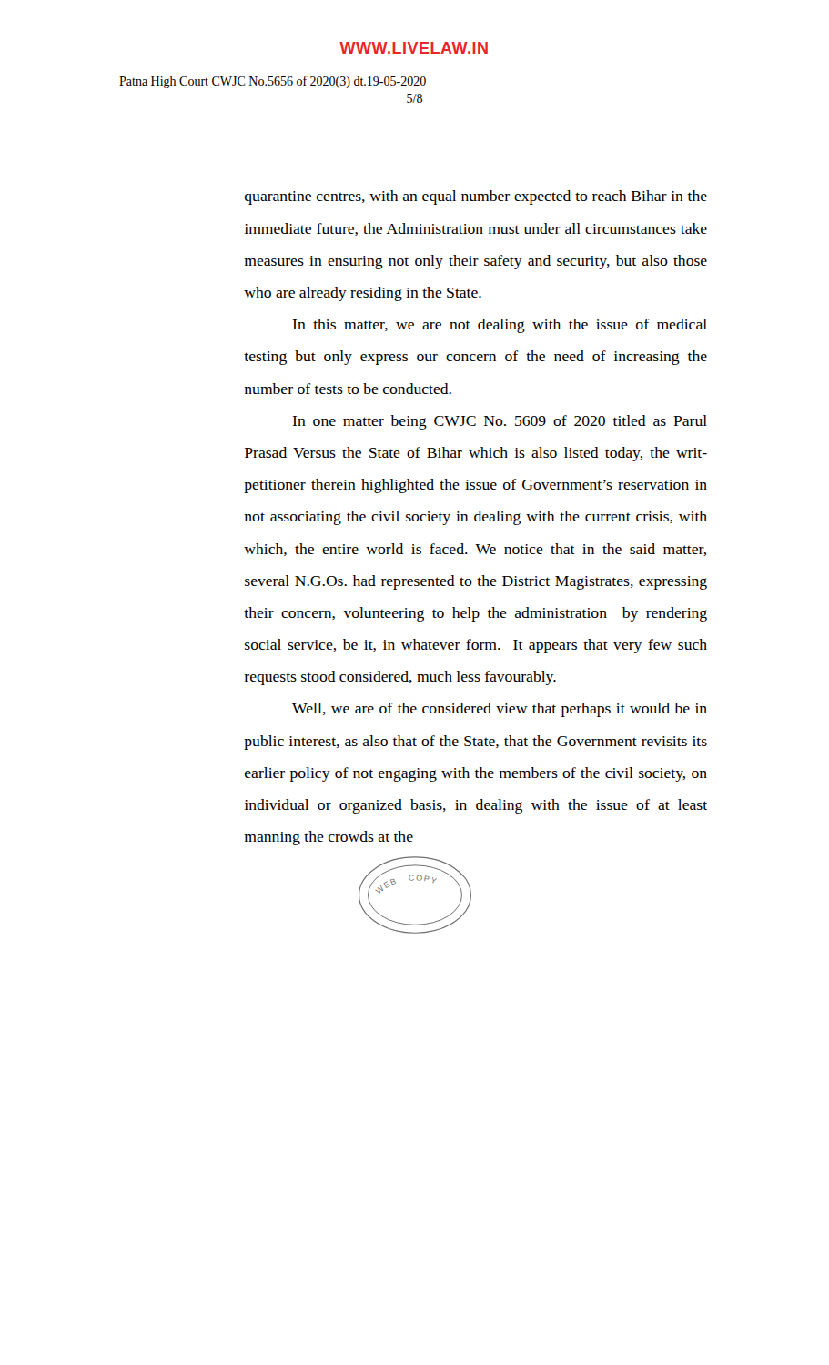WWW.LIVELAW.IN
Patna High Court CWJC No.5656 of 2020(3) dt.19-05-2020
5/8
quarantine centres, with an equal number expected to reach Bihar in the immediate future, the Administration must under all circumstances take measures in ensuring not only their safety and security, but also those who are already residing in the State.
In this matter, we are not dealing with the issue of medical testing but only express our concern of the need of increasing the number of tests to be conducted.
In one matter being CWJC No. 5609 of 2020 titled as Parul Prasad Versus the State of Bihar which is also listed today, the writ-petitioner therein highlighted the issue of Government’s reservation in not associating the civil society in dealing with the current crisis, with which, the entire world is faced. We notice that in the said matter, several N.G.Os. had represented to the District Magistrates, expressing their concern, volunteering to help the administration by rendering social service, be it, in whatever form. It appears that very few such requests stood considered, much less favourably.
Well, we are of the considered view that perhaps it would be in public interest, as also that of the State, that the Government revisits its earlier policy of not engaging with the members of the civil society, on individual or organized basis, in dealing with the issue of at least manning the crowds at the
WEB COPY